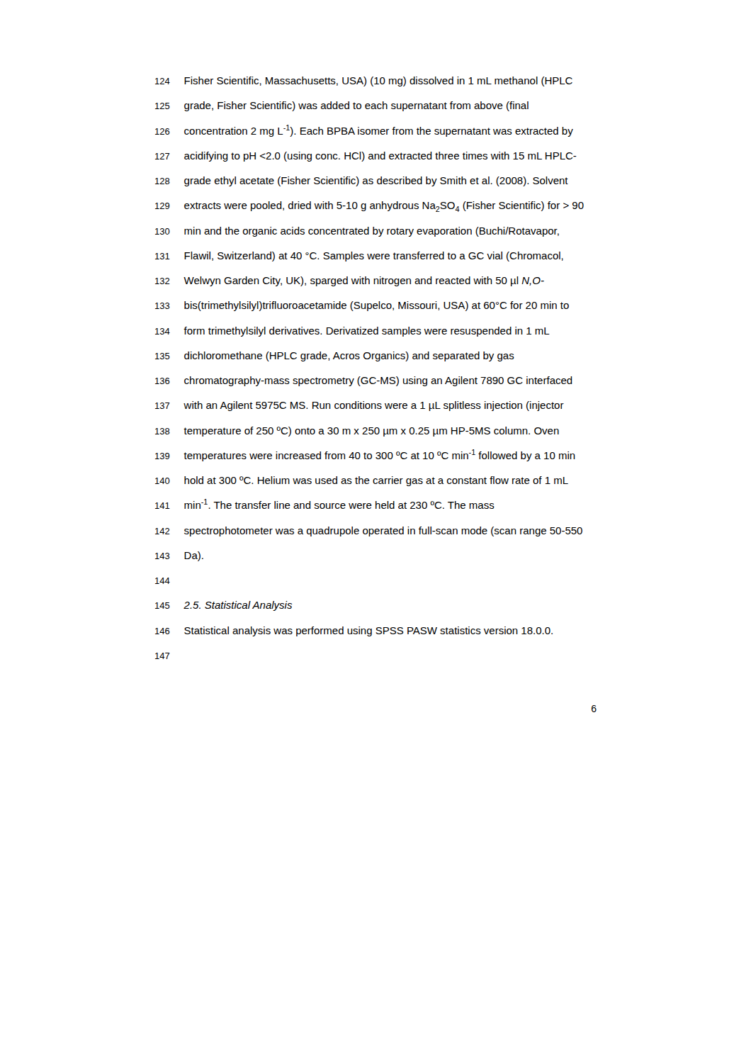124 Fisher Scientific, Massachusetts, USA) (10 mg) dissolved in 1 mL methanol (HPLC
125 grade, Fisher Scientific) was added to each supernatant from above (final
126 concentration 2 mg L-1). Each BPBA isomer from the supernatant was extracted by
127 acidifying to pH <2.0 (using conc. HCl) and extracted three times with 15 mL HPLC-
128 grade ethyl acetate (Fisher Scientific) as described by Smith et al. (2008). Solvent
129 extracts were pooled, dried with 5-10 g anhydrous Na2SO4 (Fisher Scientific) for > 90
130 min and the organic acids concentrated by rotary evaporation (Buchi/Rotavapor,
131 Flawil, Switzerland) at 40 °C. Samples were transferred to a GC vial (Chromacol,
132 Welwyn Garden City, UK), sparged with nitrogen and reacted with 50 µl N,O-
133 bis(trimethylsilyl)trifluoroacetamide (Supelco, Missouri, USA) at 60°C for 20 min to
134 form trimethylsilyl derivatives. Derivatized samples were resuspended in 1 mL
135 dichloromethane (HPLC grade, Acros Organics) and separated by gas
136 chromatography-mass spectrometry (GC-MS) using an Agilent 7890 GC interfaced
137 with an Agilent 5975C MS. Run conditions were a 1 µL splitless injection (injector
138 temperature of 250 ºC) onto a 30 m x 250 µm x 0.25 µm HP-5MS column. Oven
139 temperatures were increased from 40 to 300 ºC at 10 ºC min-1 followed by a 10 min
140 hold at 300 ºC. Helium was used as the carrier gas at a constant flow rate of 1 mL
141 min-1. The transfer line and source were held at 230 ºC. The mass
142 spectrophotometer was a quadrupole operated in full-scan mode (scan range 50-550
143 Da).
144
145 2.5. Statistical Analysis
146 Statistical analysis was performed using SPSS PASW statistics version 18.0.0.
147
6